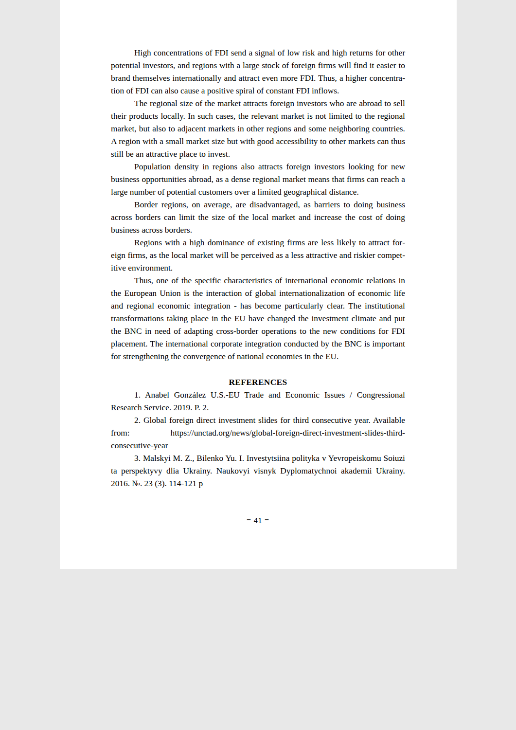High concentrations of FDI send a signal of low risk and high returns for other potential investors, and regions with a large stock of foreign firms will find it easier to brand themselves internationally and attract even more FDI. Thus, a higher concentration of FDI can also cause a positive spiral of constant FDI inflows.
The regional size of the market attracts foreign investors who are abroad to sell their products locally. In such cases, the relevant market is not limited to the regional market, but also to adjacent markets in other regions and some neighboring countries. A region with a small market size but with good accessibility to other markets can thus still be an attractive place to invest.
Population density in regions also attracts foreign investors looking for new business opportunities abroad, as a dense regional market means that firms can reach a large number of potential customers over a limited geographical distance.
Border regions, on average, are disadvantaged, as barriers to doing business across borders can limit the size of the local market and increase the cost of doing business across borders.
Regions with a high dominance of existing firms are less likely to attract foreign firms, as the local market will be perceived as a less attractive and riskier competitive environment.
Thus, one of the specific characteristics of international economic relations in the European Union is the interaction of global internationalization of economic life and regional economic integration - has become particularly clear. The institutional transformations taking place in the EU have changed the investment climate and put the BNC in need of adapting cross-border operations to the new conditions for FDI placement. The international corporate integration conducted by the BNC is important for strengthening the convergence of national economies in the EU.
References
1. Anabel González U.S.-EU Trade and Economic Issues / Congressional Research Service. 2019. P. 2.
2. Global foreign direct investment slides for third consecutive year. Available from: https://unctad.org/news/global-foreign-direct-investment-slides-third-consecutive-year
3. Malskyi M. Z., Bilenko Yu. I. Investytsiina polityka v Yevropeiskomu Soiuzi ta perspektyvy dlia Ukrainy. Naukovyi visnyk Dyplomatychnoi akademii Ukrainy. 2016. №. 23 (3). 114-121 p
= 41 =